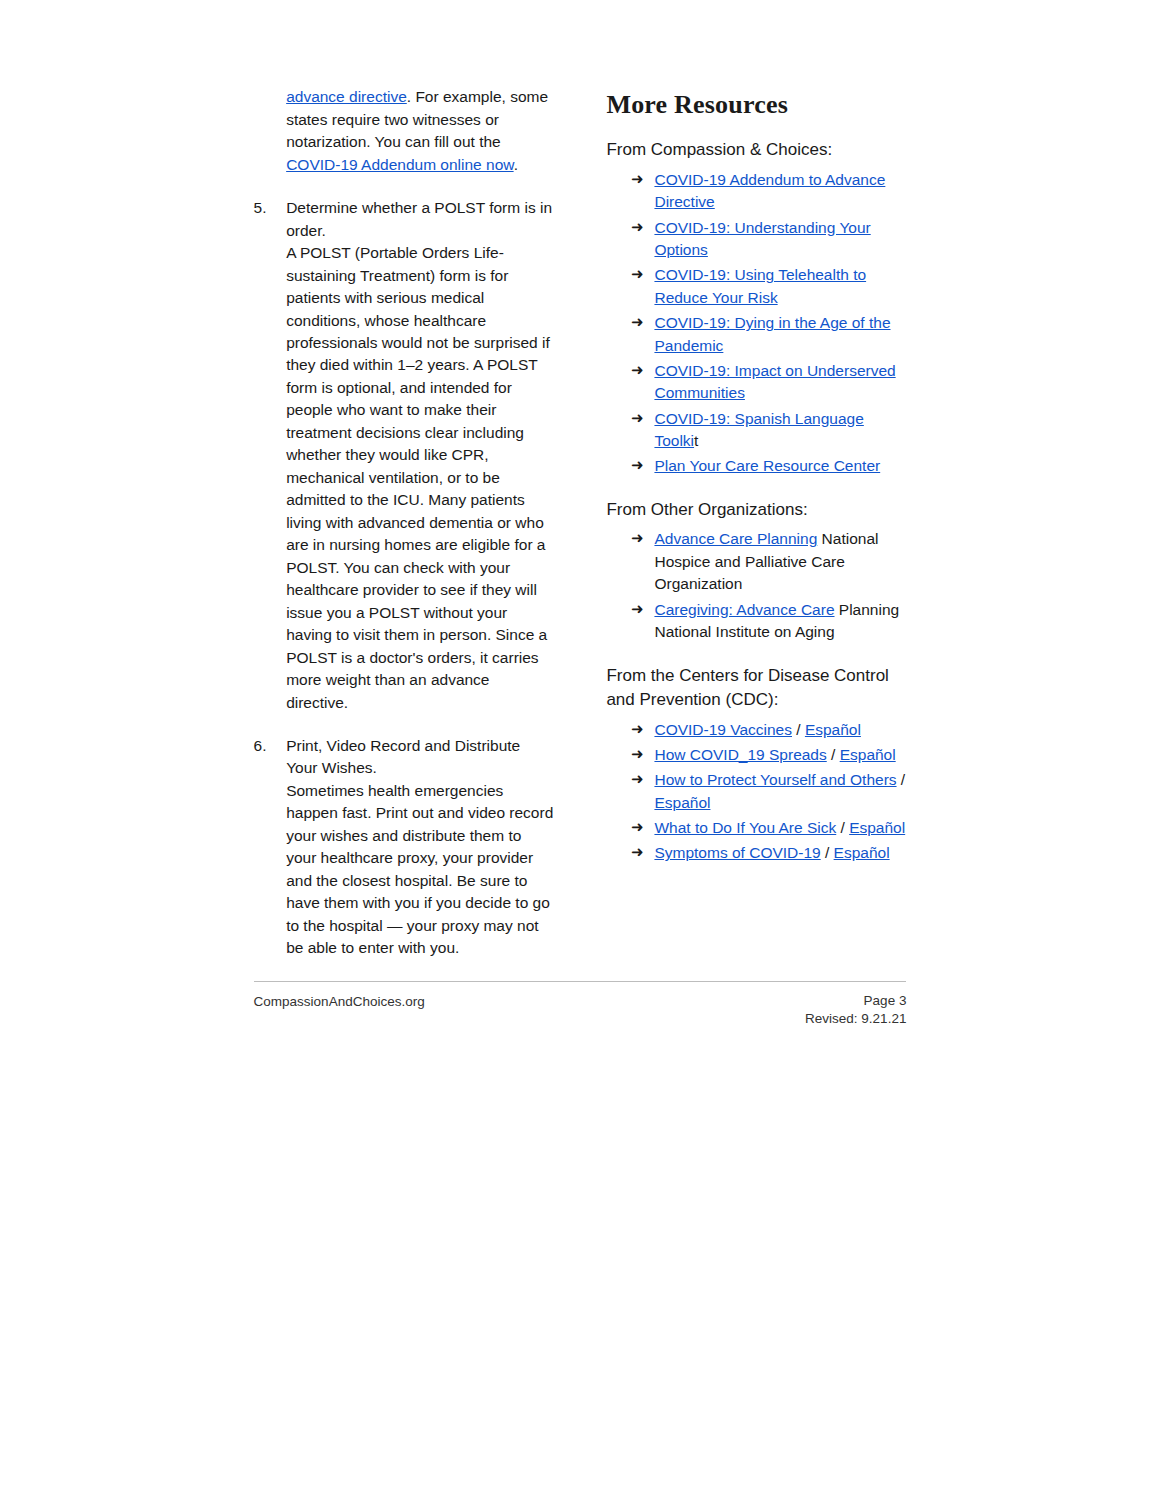advance directive. For example, some states require two witnesses or notarization. You can fill out the COVID-19 Addendum online now.
5. Determine whether a POLST form is in order. A POLST (Portable Orders Life-sustaining Treatment) form is for patients with serious medical conditions, whose healthcare professionals would not be surprised if they died within 1–2 years. A POLST form is optional, and intended for people who want to make their treatment decisions clear including whether they would like CPR, mechanical ventilation, or to be admitted to the ICU. Many patients living with advanced dementia or who are in nursing homes are eligible for a POLST. You can check with your healthcare provider to see if they will issue you a POLST without your having to visit them in person. Since a POLST is a doctor's orders, it carries more weight than an advance directive.
6. Print, Video Record and Distribute Your Wishes. Sometimes health emergencies happen fast. Print out and video record your wishes and distribute them to your healthcare proxy, your provider and the closest hospital. Be sure to have them with you if you decide to go to the hospital — your proxy may not be able to enter with you.
More Resources
From Compassion & Choices:
COVID-19 Addendum to Advance Directive
COVID-19: Understanding Your Options
COVID-19: Using Telehealth to Reduce Your Risk
COVID-19: Dying in the Age of the Pandemic
COVID-19: Impact on Underserved Communities
COVID-19: Spanish Language Toolkit
Plan Your Care Resource Center
From Other Organizations:
Advance Care Planning National Hospice and Palliative Care Organization
Caregiving: Advance Care Planning National Institute on Aging
From the Centers for Disease Control and Prevention (CDC):
COVID-19 Vaccines / Español
How COVID_19 Spreads / Español
How to Protect Yourself and Others / Español
What to Do If You Are Sick / Español
Symptoms of COVID-19 / Español
CompassionAndChoices.org
Page 3
Revised: 9.21.21